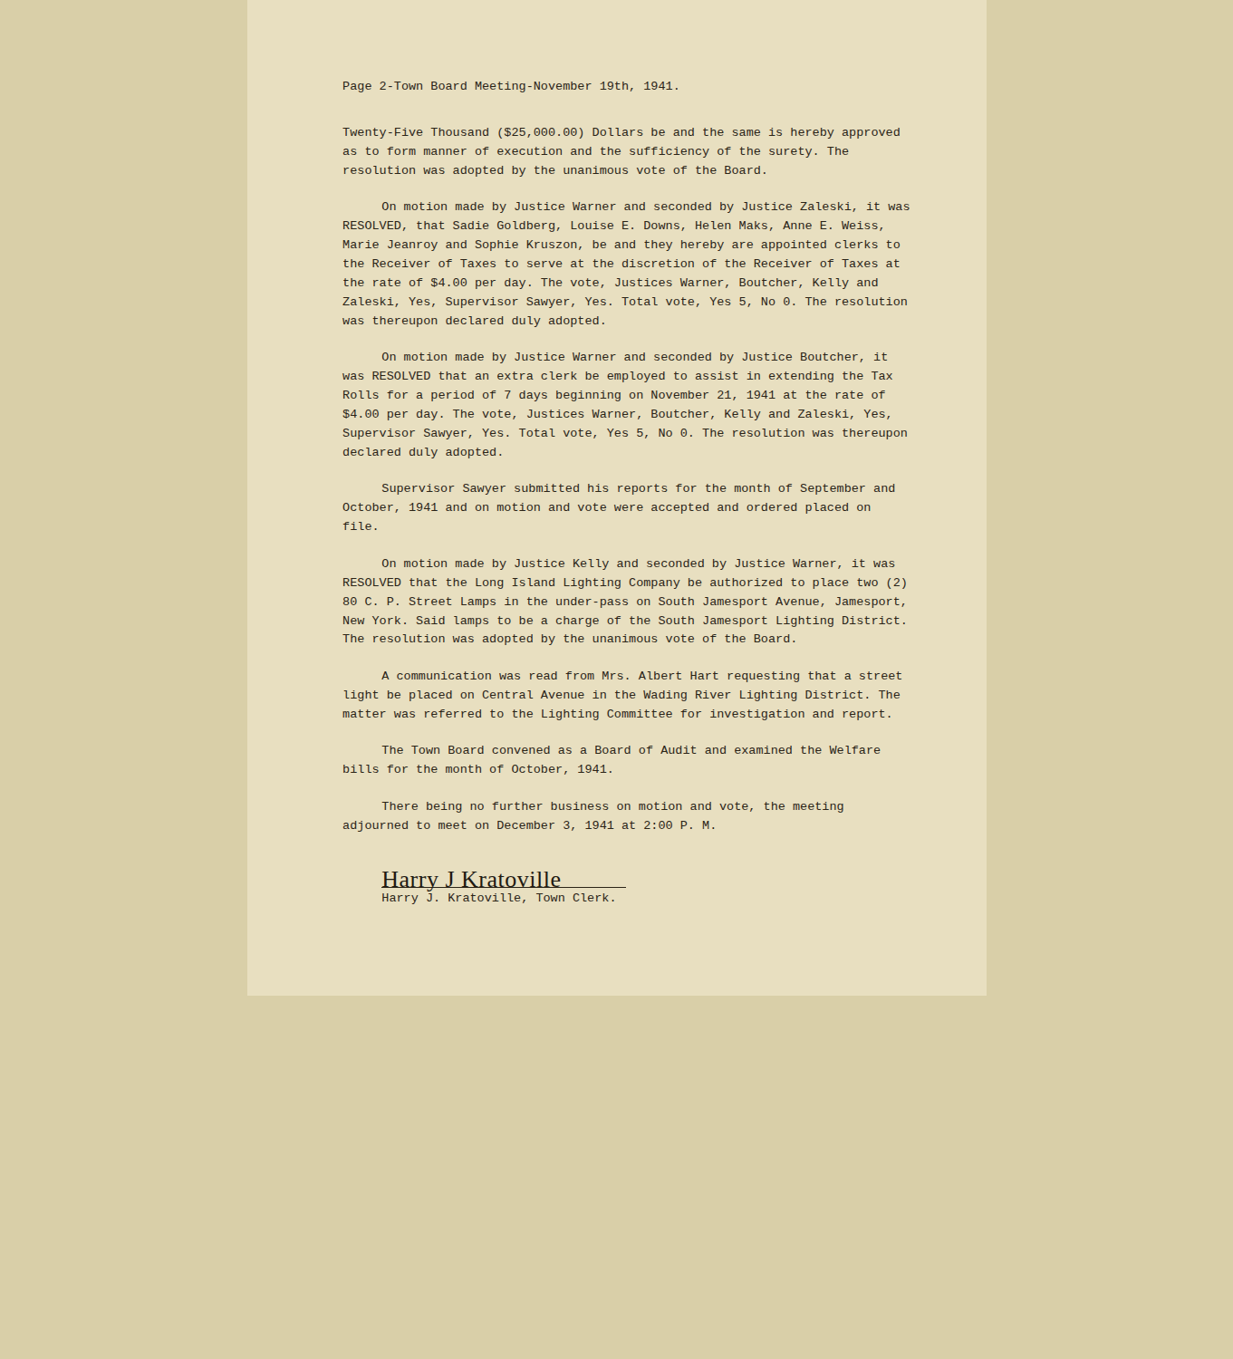Page 2-Town Board Meeting-November 19th, 1941.
Twenty-Five Thousand ($25,000.00) Dollars be and the same is hereby approved as to form manner of execution and the sufficiency of the surety. The resolution was adopted by the unanimous vote of the Board.
On motion made by Justice Warner and seconded by Justice Zaleski, it was RESOLVED, that Sadie Goldberg, Louise E. Downs, Helen Maks, Anne E. Weiss, Marie Jeanroy and Sophie Kruszon, be and they hereby are appointed clerks to the Receiver of Taxes to serve at the discretion of the Receiver of Taxes at the rate of $4.00 per day. The vote, Justices Warner, Boutcher, Kelly and Zaleski, Yes, Supervisor Sawyer, Yes. Total vote, Yes 5, No 0. The resolution was thereupon declared duly adopted.
On motion made by Justice Warner and seconded by Justice Boutcher, it was RESOLVED that an extra clerk be employed to assist in extending the Tax Rolls for a period of 7 days beginning on November 21, 1941 at the rate of $4.00 per day. The vote, Justices Warner, Boutcher, Kelly and Zaleski, Yes, Supervisor Sawyer, Yes. Total vote, Yes 5, No 0. The resolution was thereupon declared duly adopted.
Supervisor Sawyer submitted his reports for the month of September and October, 1941 and on motion and vote were accepted and ordered placed on file.
On motion made by Justice Kelly and seconded by Justice Warner, it was RESOLVED that the Long Island Lighting Company be authorized to place two (2) 80 C. P. Street Lamps in the under-pass on South Jamesport Avenue, Jamesport, New York. Said lamps to be a charge of the South Jamesport Lighting District. The resolution was adopted by the unanimous vote of the Board.
A communication was read from Mrs. Albert Hart requesting that a street light be placed on Central Avenue in the Wading River Lighting District. The matter was referred to the Lighting Committee for investigation and report.
The Town Board convened as a Board of Audit and examined the Welfare bills for the month of October, 1941.
There being no further business on motion and vote, the meeting adjourned to meet on December 3, 1941 at 2:00 P. M.
Harry J Kratoville
Harry J. Kratoville, Town Clerk.